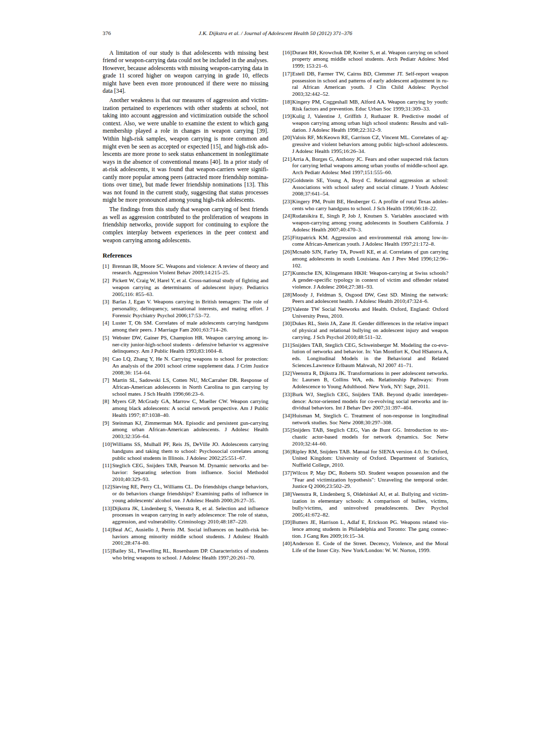376
J.K. Dijkstra et al. / Journal of Adolescent Health 50 (2012) 371–376
A limitation of our study is that adolescents with missing best friend or weapon-carrying data could not be included in the analyses. However, because adolescents with missing weapon-carrying data in grade 11 scored higher on weapon carrying in grade 10, effects might have been even more pronounced if there were no missing data [34].
Another weakness is that our measures of aggression and victimization pertained to experiences with other students at school, not taking into account aggression and victimization outside the school context. Also, we were unable to examine the extent to which gang membership played a role in changes in weapon carrying [39]. Within high-risk samples, weapon carrying is more common and might even be seen as accepted or expected [15], and high-risk adolescents are more prone to seek status enhancement in nonlegitimate ways in the absence of conventional means [40]. In a prior study of at-risk adolescents, it was found that weapon-carriers were significantly more popular among peers (attracted more friendship nominations over time), but made fewer friendship nominations [13]. This was not found in the current study, suggesting that status processes might be more pronounced among young high-risk adolescents.
The findings from this study that weapon carrying of best friends as well as aggression contributed to the proliferation of weapons in friendship networks, provide support for continuing to explore the complex interplay between experiences in the peer context and weapon carrying among adolescents.
References
Brennan IR, Moore SC. Weapons and violence: A review of theory and research. Aggression Violent Behav 2009;14:215–25.
Pickett W, Craig W, Harel Y, et al. Cross-national study of fighting and weapon carrying as determinants of adolescent injury. Pediatrics 2005;116: 855–63.
Barlas J, Egan V. Weapons carrying in British teenagers: The role of personality, delinquency, sensational interests, and mating effort. J Forensic Psychiatry Psychol 2006;17:53–72.
Luster T, Oh SM. Correlates of male adolescents carrying handguns among their peers. J Marriage Fam 2001;63:714–26.
Webster DW, Gainer PS, Champion HR. Weapon carrying among inner-city junior-high-school students - defensive behavior vs aggressive delinquency. Am J Public Health 1993;83:1604–8.
Cao LQ, Zhang Y, He N. Carrying weapons to school for protection: An analysis of the 2001 school crime supplement data. J Crim Justice 2008;36: 154–64.
Martin SL, Sadowski LS, Cotten NU, McCarraher DR. Response of African-American adolescents in North Carolina to gun carrying by school mates. J Sch Health 1996;66:23–6.
Myers GP, McGrady GA, Marrow C, Mueller CW. Weapon carrying among black adolescents: A social network perspective. Am J Public Health 1997; 87:1038–40.
Steinman KJ, Zimmerman MA. Episodic and persistent gun-carrying among urban African-American adolescents. J Adolesc Health 2003;32:356–64.
Williams SS, Mulhall PF, Reis JS, DeVille JO. Adolescents carrying handguns and taking them to school: Psychosocial correlates among public school students in Illinois. J Adolesc 2002;25:551–67.
Steglich CEG, Snijders TAB, Pearson M. Dynamic networks and behavior: Separating selection from influence. Sociol Methodol 2010;40:329–93.
Sieving RE, Perry CL, Williams CL. Do friendships change behaviors, or do behaviors change friendships? Examining paths of influence in young adolescents' alcohol use. J Adolesc Health 2000;26:27–35.
Dijkstra JK, Lindenberg S, Veenstra R, et al. Selection and influence processes in weapon carrying in early adolescence: The role of status, aggression, and vulnerability. Criminology 2010;48:187–220.
Beal AC, Ausiello J, Perrin JM. Social influences on health-risk behaviors among minority middle school students. J Adolesc Health 2001;28:474–80.
Bailey SL, Flewelling RL, Rosenbaum DP. Characteristics of students who bring weapons to school. J Adolesc Health 1997;20:261–70.
Durant RH, Krowchuk DP, Kreiter S, et al. Weapon carrying on school property among middle school students. Arch Pediatr Adolesc Med 1999; 153:21–6.
Estell DB, Farmer TW, Cairns BD, Clemmer JT. Self-report weapon possession in school and patterns of early adolescent adjustment in rural African American youth. J Clin Child Adolesc Psychol 2003;32:442–52.
Kingery PM, Coggeshall MB, Alford AA. Weapon carrying by youth: Risk factors and prevention. Educ Urban Soc 1999;31:309–33.
Kulig J, Valentine J, Griffith J, Ruthazer R. Predictive model of weapon carrying among urban high school students: Results and validation. J Adolesc Health 1998;22:312–9.
Valois RF, McKeown RE, Garrison CZ, Vincent ML. Correlates of aggressive and violent behaviors among public high-school adolescents. J Adolesc Health 1995;16:26–34.
Arria A, Borges G, Anthony JC. Fears and other suspected risk factors for carrying lethal weapons among urban youths of middle-school age. Arch Pediatr Adolesc Med 1997;151:555–60.
Goldstein SE, Young A, Boyd C. Relational aggression at school: Associations with school safety and social climate. J Youth Adolesc 2008;37:641–54.
Kingery PM, Pruitt BE, Heuberger G. A profile of rural Texas adolescents who carry handguns to school. J Sch Health 1996;66:18–22.
Rudatsikira E, Singh P, Job J, Knutsen S. Variables associated with weapon-carrying among young adolescents in Southern California. J Adolesc Health 2007;40:470–3.
Fitzpatrick KM. Aggression and environmental risk among low-income African-American youth. J Adolesc Health 1997;21:172–8.
Mcnabb SJN, Farley TA, Powell KE, et al. Correlates of gun carrying among adolescents in south Louisiana. Am J Prev Med 1996;12:96–102.
Kuntsche EN, Klingemann HKH: Weapon-carrying at Swiss schools? A gender-specific typology in context of victim and offender related violence. J Adolesc 2004;27:381–93.
Moody J, Feldman S, Osgood DW, Gest SD. Mining the network: Peers and adolescent health. J Adolesc Health 2010;47:324–6.
Valente TW Social Networks and Health. Oxford, England: Oxford University Press, 2010.
Dukes RL, Stein JA, Zane JI. Gender differences in the relative impact of physical and relational bullying on adolescent injury and weapon carrying. J Sch Psychol 2010;48:511–32.
Snijders TAB, Steglich CEG, Schweinberger M. Modeling the co-evolution of networks and behavior. In: Van Montfort K, Oud HSatorra A, eds. Longitudinal Models in the Behavioral and Related Sciences.Lawrence Erlbaum Mahwah, NJ 2007 41–71.
Veenstra R, Dijkstra JK. Transformations in peer adolescent networks. In: Laursen B, Collins WA, eds. Relationship Pathways: From Adolescence to Young Adulthood. New York, NY: Sage, 2011.
Burk WJ, Steglich CEG, Snijders TAB. Beyond dyadic interdependence: Actor-oriented models for co-evolving social networks and individual behaviors. Int J Behav Dev 2007;31:397–404.
Huisman M, Steglich C. Treatment of non-response in longitudinal network studies. Soc Netw 2008;30:297–308.
Snijders TAB, Steglich CEG, Van de Bunt GG. Introduction to stochastic actor-based models for network dynamics. Soc Netw 2010;32:44–60.
Ripley RM, Snijders TAB. Manual for SIENA version 4.0. In: Oxford, United Kingdom: University of Oxford. Department of Statistics, Nuffield College, 2010.
Wilcox P, May DC, Roberts SD. Student weapon possession and the "Fear and victimization hypothesis": Unraveling the temporal order. Justice Q 2006;23:502–29.
Veenstra R, Lindenberg S, Oldehinkel AJ, et al. Bullying and victimization in elementary schools: A comparison of bullies, victims, bully/victims, and uninvolved preadolescents. Dev Psychol 2005;41:672–82.
Butters JE, Harrison L, Adlaf E, Erickson PG. Weapons related violence among students in Philadelphia and Toronto: The gang connection. J Gang Res 2009;16:15–34.
Anderson E. Code of the Street. Decency, Violence, and the Moral Life of the Inner City. New York/London: W. W. Norton, 1999.